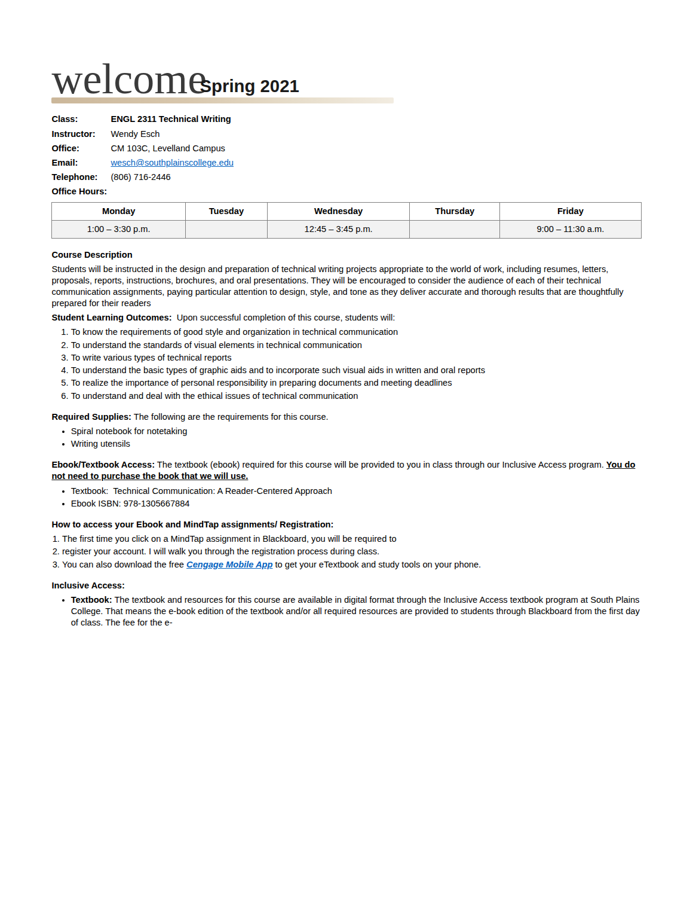welcome Spring 2021
Class: ENGL 2311 Technical Writing
Instructor: Wendy Esch
Office: CM 103C, Levelland Campus
Email: wesch@southplainscollege.edu
Telephone: (806) 716-2446
Office Hours:
| Monday | Tuesday | Wednesday | Thursday | Friday |
| --- | --- | --- | --- | --- |
| 1:00 – 3:30 p.m. | | 12:45 – 3:45 p.m. | | 9:00 – 11:30 a.m. |
Course Description
Students will be instructed in the design and preparation of technical writing projects appropriate to the world of work, including resumes, letters, proposals, reports, instructions, brochures, and oral presentations. They will be encouraged to consider the audience of each of their technical communication assignments, paying particular attention to design, style, and tone as they deliver accurate and thorough results that are thoughtfully prepared for their readers
Student Learning Outcomes: Upon successful completion of this course, students will:
To know the requirements of good style and organization in technical communication
To understand the standards of visual elements in technical communication
To write various types of technical reports
To understand the basic types of graphic aids and to incorporate such visual aids in written and oral reports
To realize the importance of personal responsibility in preparing documents and meeting deadlines
To understand and deal with the ethical issues of technical communication
Required Supplies: The following are the requirements for this course.
Spiral notebook for notetaking
Writing utensils
Ebook/Textbook Access: The textbook (ebook) required for this course will be provided to you in class through our Inclusive Access program. You do not need to purchase the book that we will use.
Textbook: Technical Communication: A Reader-Centered Approach
Ebook ISBN: 978-1305667884
How to access your Ebook and MindTap assignments/ Registration:
The first time you click on a MindTap assignment in Blackboard, you will be required to
register your account. I will walk you through the registration process during class.
You can also download the free Cengage Mobile App to get your eTextbook and study tools on your phone.
Inclusive Access:
Textbook: The textbook and resources for this course are available in digital format through the Inclusive Access textbook program at South Plains College. That means the e-book edition of the textbook and/or all required resources are provided to students through Blackboard from the first day of class. The fee for the e-